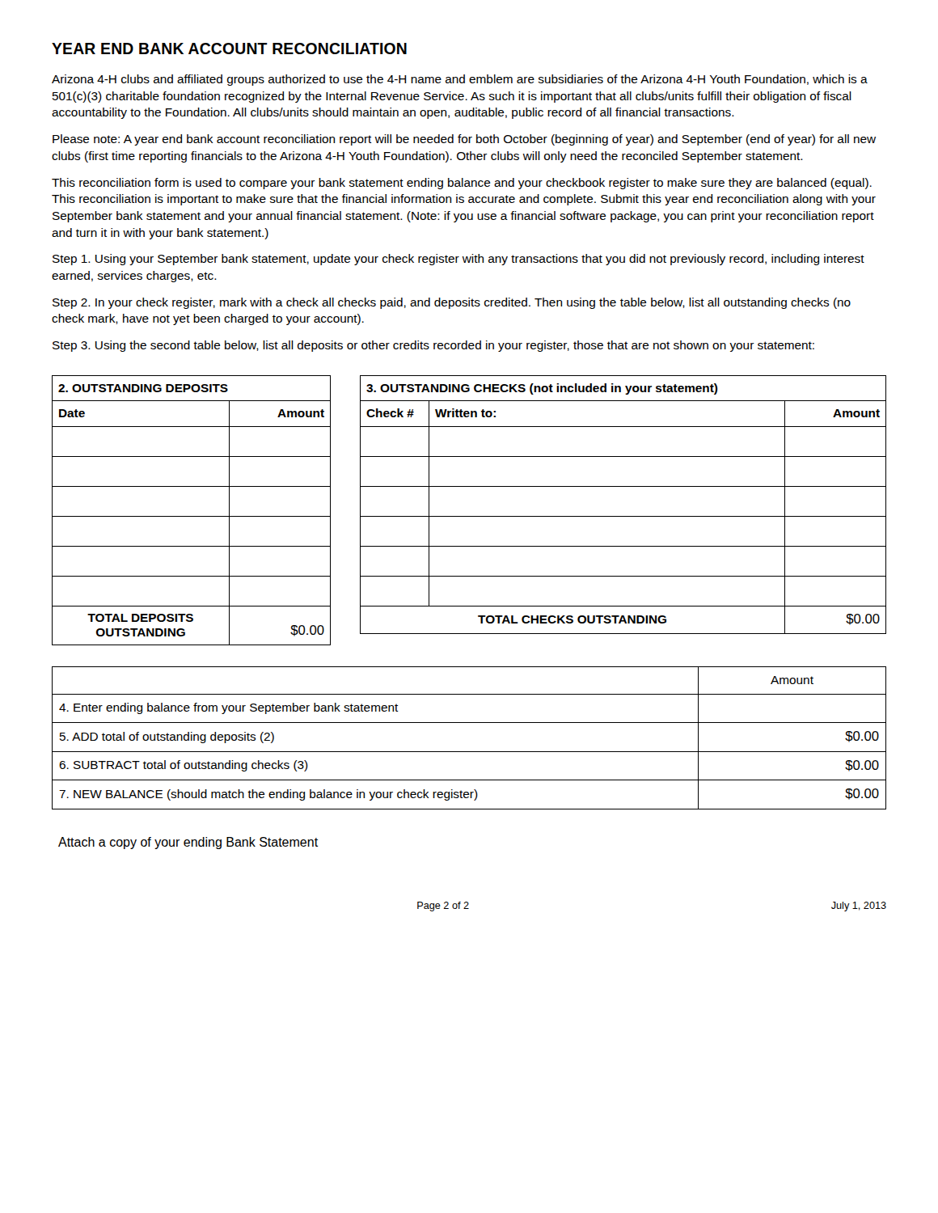YEAR END BANK ACCOUNT RECONCILIATION
Arizona 4-H clubs and affiliated groups authorized to use the 4-H name and emblem are subsidiaries of the Arizona 4-H Youth Foundation, which is a 501(c)(3) charitable foundation recognized by the Internal Revenue Service. As such it is important that all clubs/units fulfill their obligation of fiscal accountability to the Foundation. All clubs/units should maintain an open, auditable, public record of all financial transactions.
Please note: A year end bank account reconciliation report will be needed for both October (beginning of year) and September (end of year) for all new clubs (first time reporting financials to the Arizona 4-H Youth Foundation). Other clubs will only need the reconciled September statement.
This reconciliation form is used to compare your bank statement ending balance and your checkbook register to make sure they are balanced (equal). This reconciliation is important to make sure that the financial information is accurate and complete. Submit this year end reconciliation along with your September bank statement and your annual financial statement. (Note: if you use a financial software package, you can print your reconciliation report and turn it in with your bank statement.)
Step 1. Using your September bank statement, update your check register with any transactions that you did not previously record, including interest earned, services charges, etc.
Step 2. In your check register, mark with a check all checks paid, and deposits credited. Then using the table below, list all outstanding checks (no check mark, have not yet been charged to your account).
Step 3. Using the second table below, list all deposits or other credits recorded in your register, those that are not shown on your statement:
| 2. OUTSTANDING DEPOSITS |
| --- |
| Date | Amount |
| TOTAL DEPOSITS OUTSTANDING | $0.00 |
| 3. OUTSTANDING CHECKS (not included in your statement) |
| --- |
| Check # | Written to: | Amount |
| TOTAL CHECKS OUTSTANDING | $0.00 |
| | Amount |
| 4. Enter ending balance from your September bank statement | |
| 5. ADD total of outstanding deposits (2) | $0.00 |
| 6. SUBTRACT total of outstanding checks (3) | $0.00 |
| 7. NEW BALANCE (should match the ending balance in your check register) | $0.00 |
Attach a copy of your ending Bank Statement
Page 2 of 2
July 1, 2013